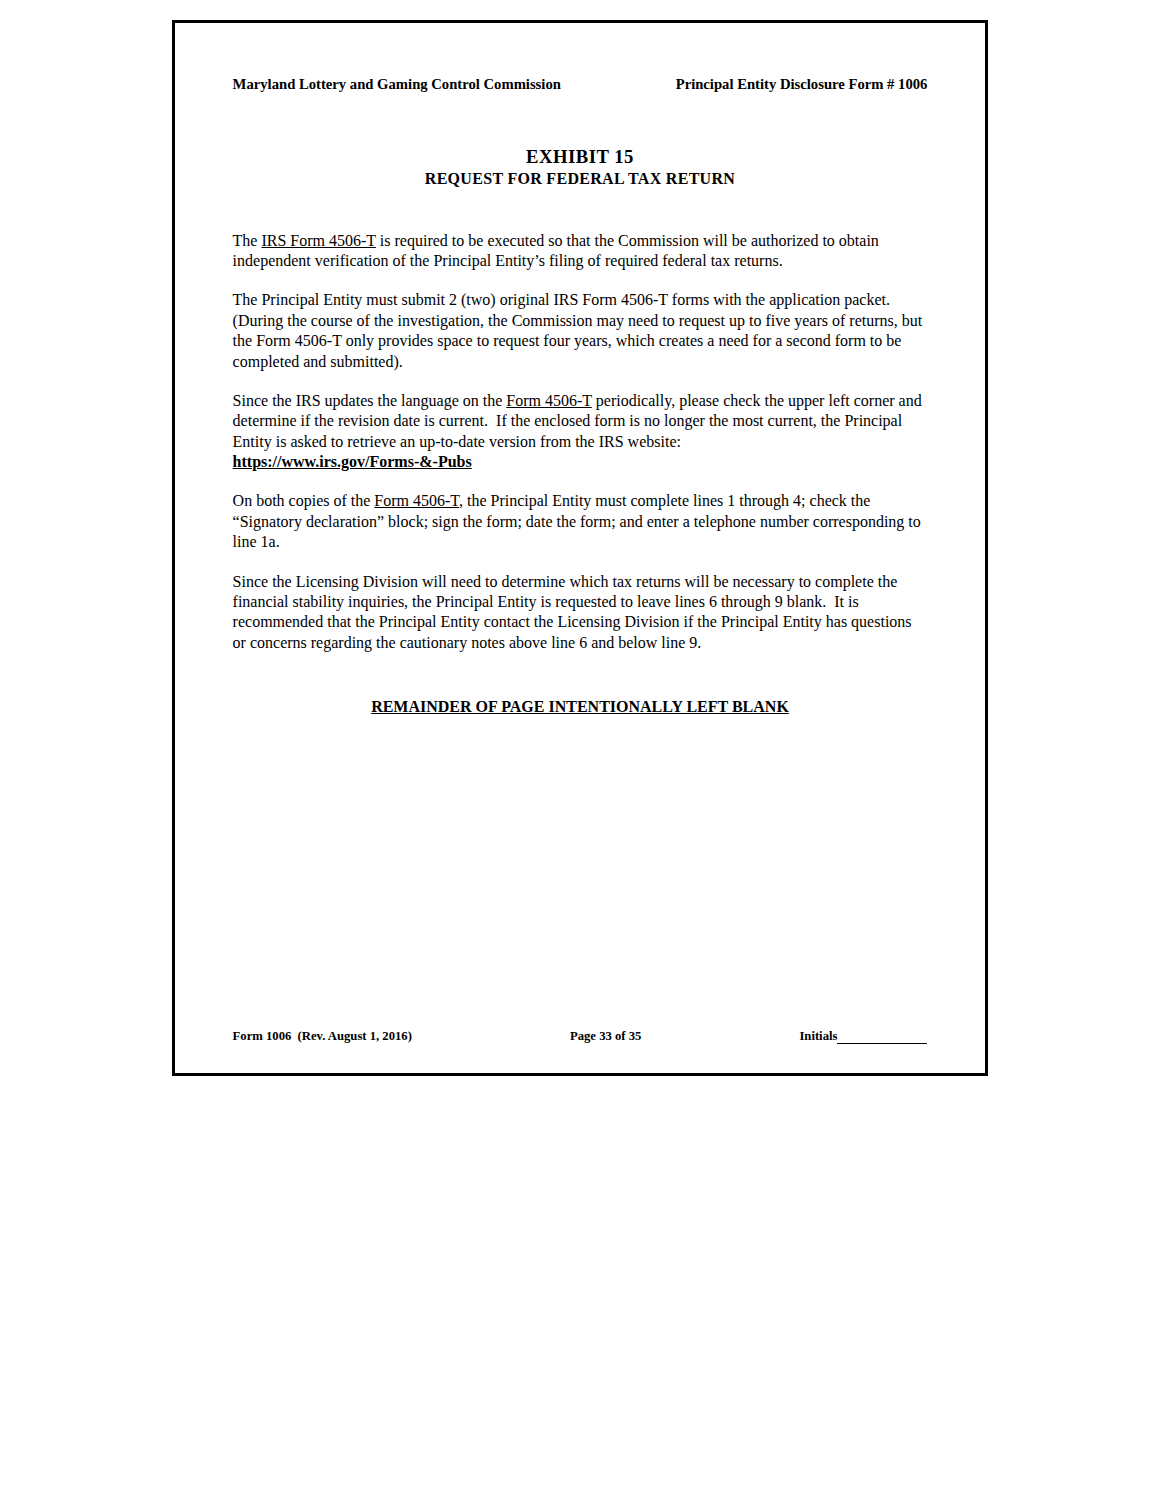Maryland Lottery and Gaming Control Commission
Principal Entity Disclosure Form # 1006
EXHIBIT 15
REQUEST FOR FEDERAL TAX RETURN
The IRS Form 4506-T is required to be executed so that the Commission will be authorized to obtain independent verification of the Principal Entity’s filing of required federal tax returns.
The Principal Entity must submit 2 (two) original IRS Form 4506-T forms with the application packet. (During the course of the investigation, the Commission may need to request up to five years of returns, but the Form 4506-T only provides space to request four years, which creates a need for a second form to be completed and submitted).
Since the IRS updates the language on the Form 4506-T periodically, please check the upper left corner and determine if the revision date is current. If the enclosed form is no longer the most current, the Principal Entity is asked to retrieve an up-to-date version from the IRS website:
https://www.irs.gov/Forms-&-Pubs
On both copies of the Form 4506-T, the Principal Entity must complete lines 1 through 4; check the “Signatory declaration” block; sign the form; date the form; and enter a telephone number corresponding to line 1a.
Since the Licensing Division will need to determine which tax returns will be necessary to complete the financial stability inquiries, the Principal Entity is requested to leave lines 6 through 9 blank. It is recommended that the Principal Entity contact the Licensing Division if the Principal Entity has questions or concerns regarding the cautionary notes above line 6 and below line 9.
REMAINDER OF PAGE INTENTIONALLY LEFT BLANK
Form 1006 (Rev. August 1, 2016)
Page 33 of 35
Initials